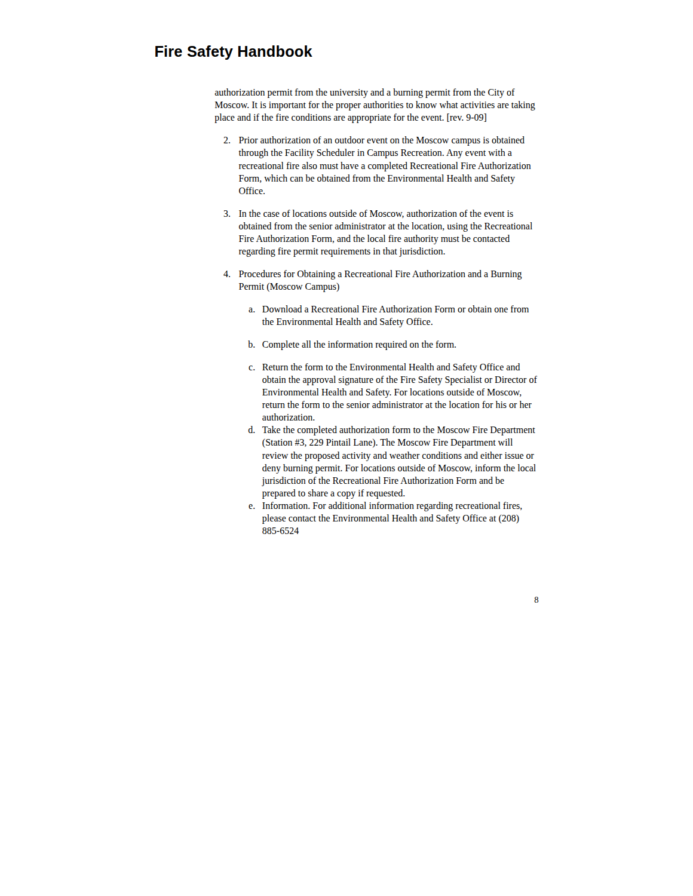Fire Safety Handbook
authorization permit from the university and a burning permit from the City of Moscow. It is important for the proper authorities to know what activities are taking place and if the fire conditions are appropriate for the event. [rev. 9-09]
Prior authorization of an outdoor event on the Moscow campus is obtained through the Facility Scheduler in Campus Recreation. Any event with a recreational fire also must have a completed Recreational Fire Authorization Form, which can be obtained from the Environmental Health and Safety Office.
In the case of locations outside of Moscow, authorization of the event is obtained from the senior administrator at the location, using the Recreational Fire Authorization Form, and the local fire authority must be contacted regarding fire permit requirements in that jurisdiction.
Procedures for Obtaining a Recreational Fire Authorization and a Burning Permit (Moscow Campus)
Download a Recreational Fire Authorization Form or obtain one from the Environmental Health and Safety Office.
Complete all the information required on the form.
Return the form to the Environmental Health and Safety Office and obtain the approval signature of the Fire Safety Specialist or Director of Environmental Health and Safety. For locations outside of Moscow, return the form to the senior administrator at the location for his or her authorization.
Take the completed authorization form to the Moscow Fire Department (Station #3, 229 Pintail Lane). The Moscow Fire Department will review the proposed activity and weather conditions and either issue or deny burning permit. For locations outside of Moscow, inform the local jurisdiction of the Recreational Fire Authorization Form and be prepared to share a copy if requested.
Information. For additional information regarding recreational fires, please contact the Environmental Health and Safety Office at (208) 885-6524
8